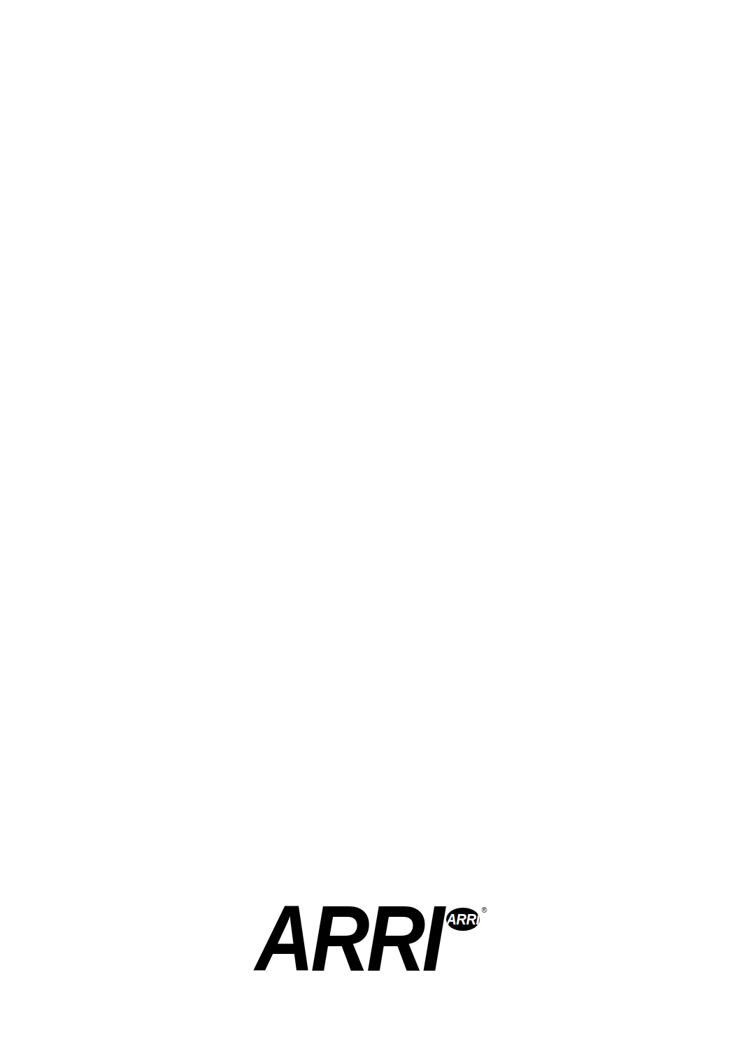ARRI ARRI ®